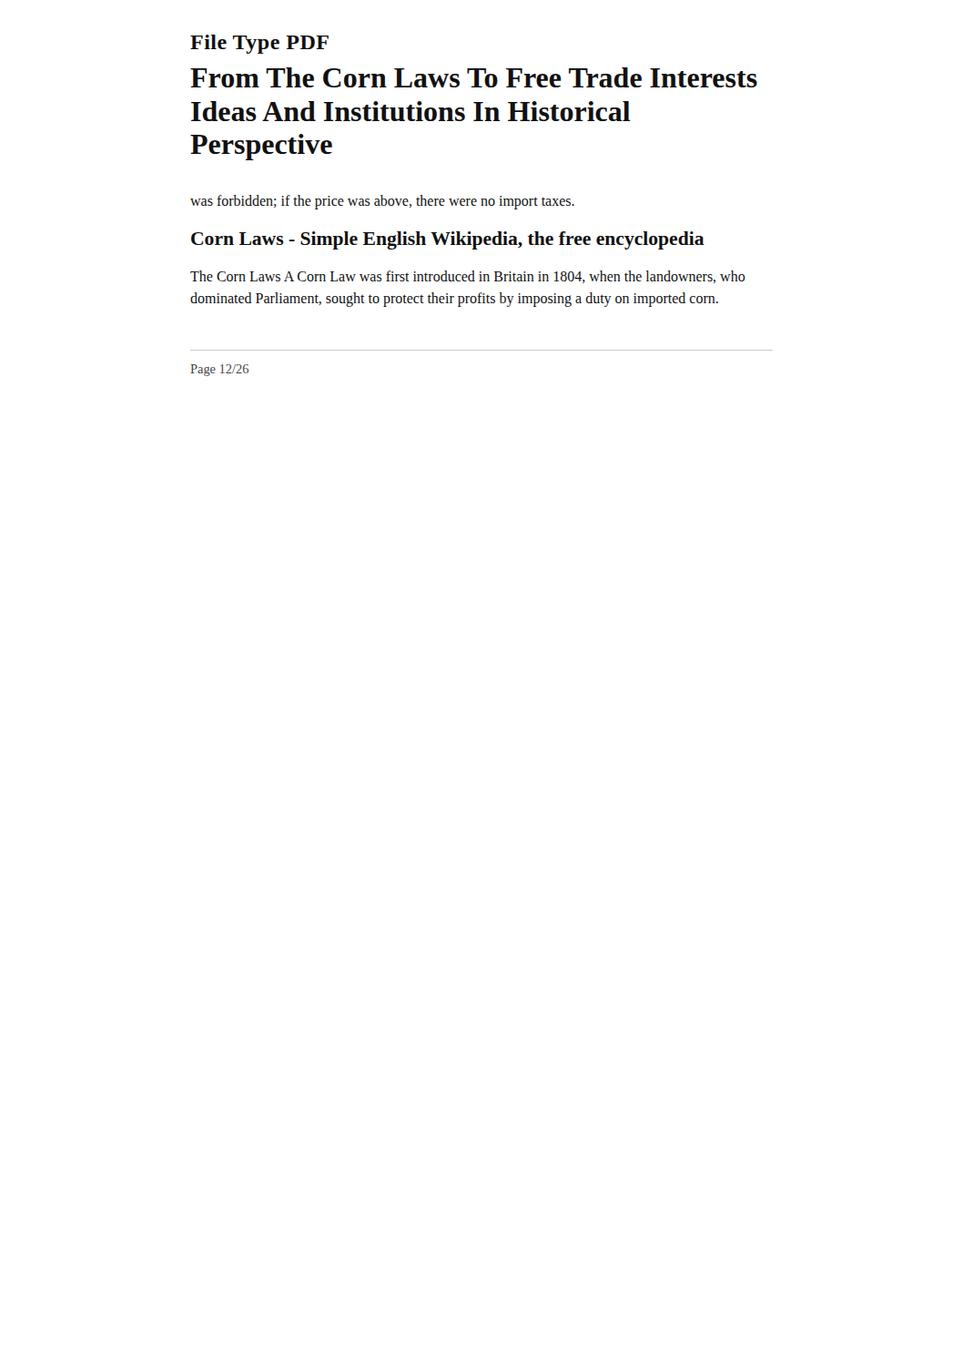File Type PDF
From The Corn Laws To Free Trade Interests Ideas And Institutions In Historical Perspective
was forbidden; if the price was above, there were no import taxes.
Corn Laws - Simple English Wikipedia, the free encyclopedia
The Corn Laws A Corn Law was first introduced in Britain in 1804, when the landowners, who dominated Parliament, sought to protect their profits by imposing a duty on imported corn.
Page 12/26